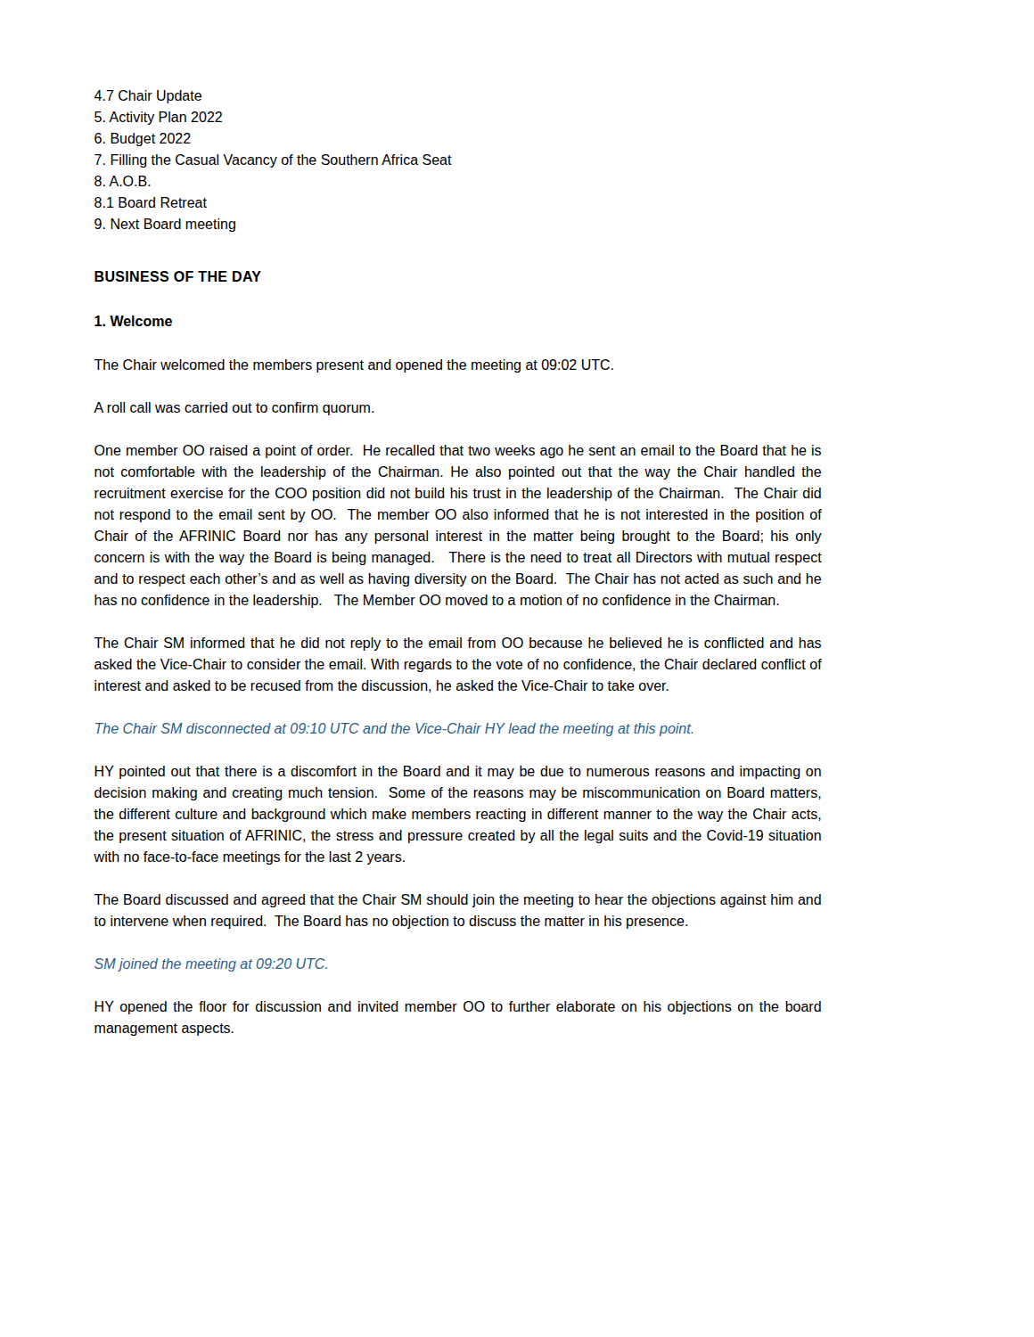4.7 Chair Update
5. Activity Plan 2022
6. Budget 2022
7. Filling the Casual Vacancy of the Southern Africa Seat
8. A.O.B.
8.1 Board Retreat
9. Next Board meeting
BUSINESS OF THE DAY
1. Welcome
The Chair welcomed the members present and opened the meeting at 09:02 UTC.
A roll call was carried out to confirm quorum.
One member OO raised a point of order. He recalled that two weeks ago he sent an email to the Board that he is not comfortable with the leadership of the Chairman. He also pointed out that the way the Chair handled the recruitment exercise for the COO position did not build his trust in the leadership of the Chairman. The Chair did not respond to the email sent by OO. The member OO also informed that he is not interested in the position of Chair of the AFRINIC Board nor has any personal interest in the matter being brought to the Board; his only concern is with the way the Board is being managed. There is the need to treat all Directors with mutual respect and to respect each other’s and as well as having diversity on the Board. The Chair has not acted as such and he has no confidence in the leadership. The Member OO moved to a motion of no confidence in the Chairman.
The Chair SM informed that he did not reply to the email from OO because he believed he is conflicted and has asked the Vice-Chair to consider the email. With regards to the vote of no confidence, the Chair declared conflict of interest and asked to be recused from the discussion, he asked the Vice-Chair to take over.
The Chair SM disconnected at 09:10 UTC and the Vice-Chair HY lead the meeting at this point.
HY pointed out that there is a discomfort in the Board and it may be due to numerous reasons and impacting on decision making and creating much tension. Some of the reasons may be miscommunication on Board matters, the different culture and background which make members reacting in different manner to the way the Chair acts, the present situation of AFRINIC, the stress and pressure created by all the legal suits and the Covid-19 situation with no face-to-face meetings for the last 2 years.
The Board discussed and agreed that the Chair SM should join the meeting to hear the objections against him and to intervene when required. The Board has no objection to discuss the matter in his presence.
SM joined the meeting at 09:20 UTC.
HY opened the floor for discussion and invited member OO to further elaborate on his objections on the board management aspects.